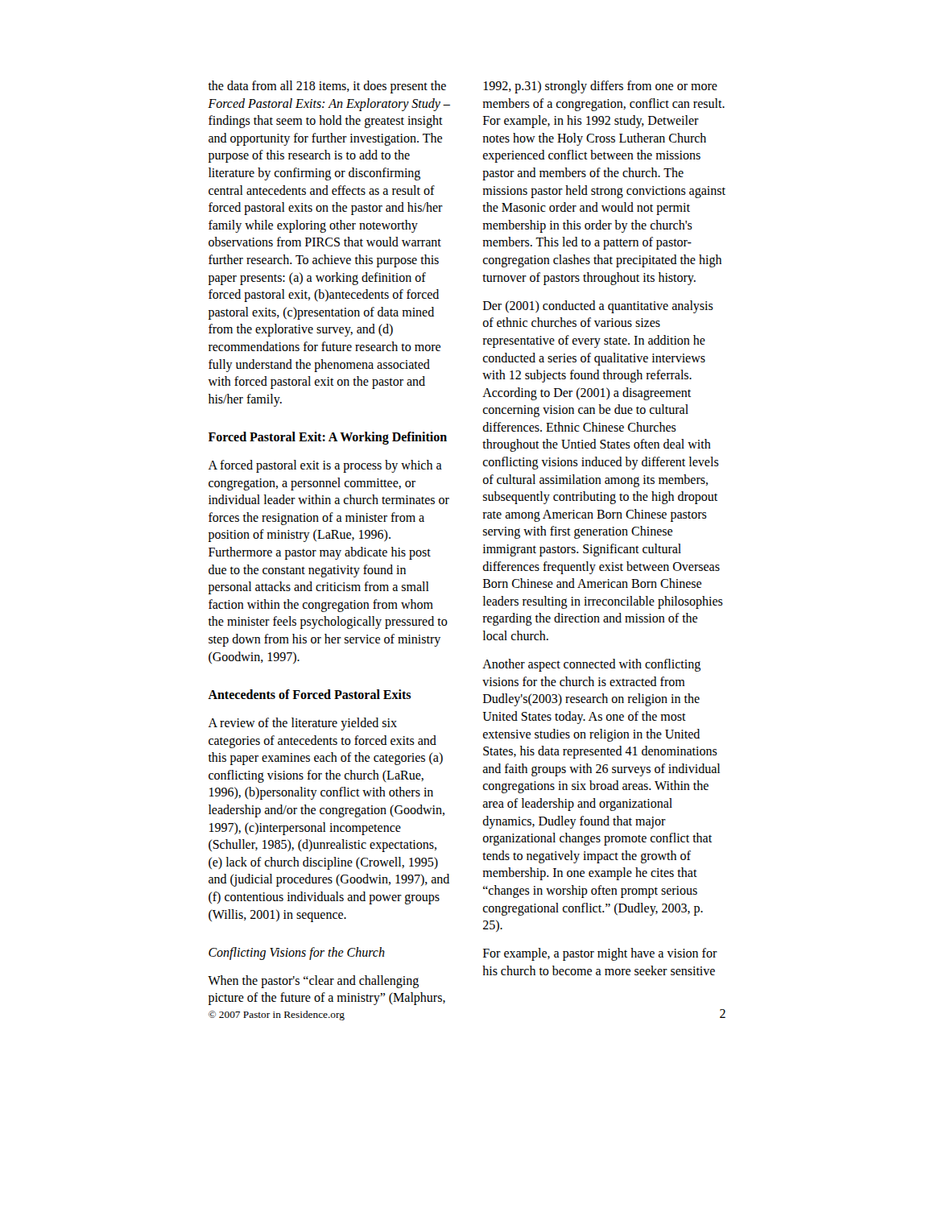the data from all 218 items, it does present the Forced Pastoral Exits: An Exploratory Study – findings that seem to hold the greatest insight and opportunity for further investigation. The purpose of this research is to add to the literature by confirming or disconfirming central antecedents and effects as a result of forced pastoral exits on the pastor and his/her family while exploring other noteworthy observations from PIRCS that would warrant further research. To achieve this purpose this paper presents: (a) a working definition of forced pastoral exit, (b)antecedents of forced pastoral exits, (c)presentation of data mined from the explorative survey, and (d) recommendations for future research to more fully understand the phenomena associated with forced pastoral exit on the pastor and his/her family.
Forced Pastoral Exit: A Working Definition
A forced pastoral exit is a process by which a congregation, a personnel committee, or individual leader within a church terminates or forces the resignation of a minister from a position of ministry (LaRue, 1996). Furthermore a pastor may abdicate his post due to the constant negativity found in personal attacks and criticism from a small faction within the congregation from whom the minister feels psychologically pressured to step down from his or her service of ministry (Goodwin, 1997).
Antecedents of Forced Pastoral Exits
A review of the literature yielded six categories of antecedents to forced exits and this paper examines each of the categories (a) conflicting visions for the church (LaRue, 1996), (b)personality conflict with others in leadership and/or the congregation (Goodwin, 1997), (c)interpersonal incompetence (Schuller, 1985), (d)unrealistic expectations, (e) lack of church discipline (Crowell, 1995) and (judicial procedures (Goodwin, 1997), and (f) contentious individuals and power groups (Willis, 2001) in sequence.
Conflicting Visions for the Church
When the pastor's “clear and challenging picture of the future of a ministry” (Malphurs, 1992, p.31) strongly differs from one or more members of a congregation, conflict can result. For example, in his 1992 study, Detweiler notes how the Holy Cross Lutheran Church experienced conflict between the missions pastor and members of the church. The missions pastor held strong convictions against the Masonic order and would not permit membership in this order by the church's members. This led to a pattern of pastor-congregation clashes that precipitated the high turnover of pastors throughout its history.
Der (2001) conducted a quantitative analysis of ethnic churches of various sizes representative of every state. In addition he conducted a series of qualitative interviews with 12 subjects found through referrals. According to Der (2001) a disagreement concerning vision can be due to cultural differences. Ethnic Chinese Churches throughout the Untied States often deal with conflicting visions induced by different levels of cultural assimilation among its members, subsequently contributing to the high dropout rate among American Born Chinese pastors serving with first generation Chinese immigrant pastors. Significant cultural differences frequently exist between Overseas Born Chinese and American Born Chinese leaders resulting in irreconcilable philosophies regarding the direction and mission of the local church.
Another aspect connected with conflicting visions for the church is extracted from Dudley's(2003) research on religion in the United States today. As one of the most extensive studies on religion in the United States, his data represented 41 denominations and faith groups with 26 surveys of individual congregations in six broad areas. Within the area of leadership and organizational dynamics, Dudley found that major organizational changes promote conflict that tends to negatively impact the growth of membership. In one example he cites that “changes in worship often prompt serious congregational conflict.” (Dudley, 2003, p. 25).
For example, a pastor might have a vision for his church to become a more seeker sensitive
© 2007 Pastor in Residence.org 2